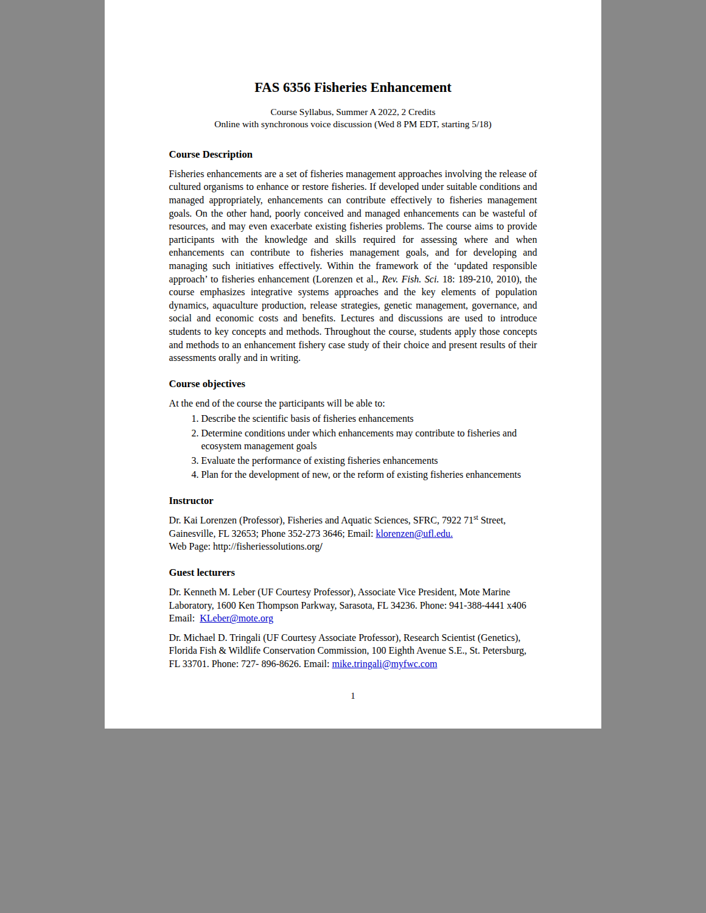FAS 6356 Fisheries Enhancement
Course Syllabus, Summer A 2022, 2 Credits
Online with synchronous voice discussion (Wed 8 PM EDT, starting 5/18)
Course Description
Fisheries enhancements are a set of fisheries management approaches involving the release of cultured organisms to enhance or restore fisheries. If developed under suitable conditions and managed appropriately, enhancements can contribute effectively to fisheries management goals. On the other hand, poorly conceived and managed enhancements can be wasteful of resources, and may even exacerbate existing fisheries problems. The course aims to provide participants with the knowledge and skills required for assessing where and when enhancements can contribute to fisheries management goals, and for developing and managing such initiatives effectively. Within the framework of the ‘updated responsible approach’ to fisheries enhancement (Lorenzen et al., Rev. Fish. Sci. 18: 189-210, 2010), the course emphasizes integrative systems approaches and the key elements of population dynamics, aquaculture production, release strategies, genetic management, governance, and social and economic costs and benefits. Lectures and discussions are used to introduce students to key concepts and methods. Throughout the course, students apply those concepts and methods to an enhancement fishery case study of their choice and present results of their assessments orally and in writing.
Course objectives
At the end of the course the participants will be able to:
Describe the scientific basis of fisheries enhancements
Determine conditions under which enhancements may contribute to fisheries and ecosystem management goals
Evaluate the performance of existing fisheries enhancements
Plan for the development of new, or the reform of existing fisheries enhancements
Instructor
Dr. Kai Lorenzen (Professor), Fisheries and Aquatic Sciences, SFRC, 7922 71st Street, Gainesville, FL 32653; Phone 352-273 3646; Email: klorenzen@ufl.edu.
Web Page: http://fisheriessolutions.org/
Guest lecturers
Dr. Kenneth M. Leber (UF Courtesy Professor), Associate Vice President, Mote Marine Laboratory, 1600 Ken Thompson Parkway, Sarasota, FL 34236. Phone: 941-388-4441 x406 Email: KLeber@mote.org
Dr. Michael D. Tringali (UF Courtesy Associate Professor), Research Scientist (Genetics), Florida Fish & Wildlife Conservation Commission, 100 Eighth Avenue S.E., St. Petersburg, FL 33701. Phone: 727- 896-8626. Email: mike.tringali@myfwc.com
1